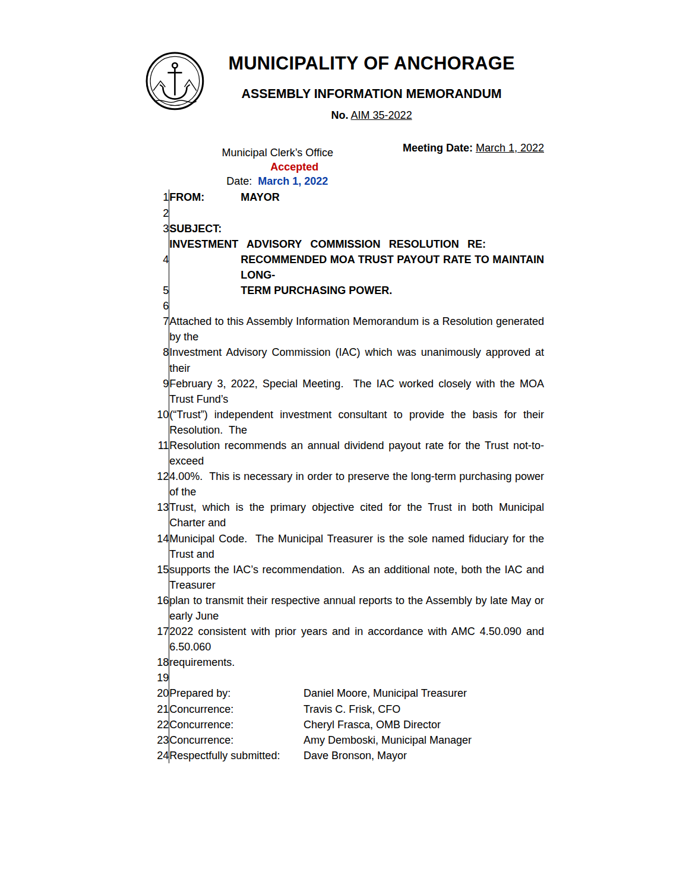MUNICIPALITY OF ANCHORAGE
ASSEMBLY INFORMATION MEMORANDUM
No. AIM 35-2022
Meeting Date: March 1, 2022
Municipal Clerk’s Office
Accepted
Date: March 1, 2022
| 1 | FROM: MAYOR |
| 2 | |
| 3 | SUBJECT: INVESTMENT ADVISORY COMMISSION RESOLUTION RE: |
| 4 | RECOMMENDED MOA TRUST PAYOUT RATE TO MAINTAIN LONG- |
| 5 | TERM PURCHASING POWER. |
| 6 | |
| 7 | Attached to this Assembly Information Memorandum is a Resolution generated by the |
| 8 | Investment Advisory Commission (IAC) which was unanimously approved at their |
| 9 | February 3, 2022, Special Meeting. The IAC worked closely with the MOA Trust Fund’s |
| 10 | (“Trust”) independent investment consultant to provide the basis for their Resolution. The |
| 11 | Resolution recommends an annual dividend payout rate for the Trust not-to-exceed |
| 12 | 4.00%. This is necessary in order to preserve the long-term purchasing power of the |
| 13 | Trust, which is the primary objective cited for the Trust in both Municipal Charter and |
| 14 | Municipal Code. The Municipal Treasurer is the sole named fiduciary for the Trust and |
| 15 | supports the IAC’s recommendation. As an additional note, both the IAC and Treasurer |
| 16 | plan to transmit their respective annual reports to the Assembly by late May or early June |
| 17 | 2022 consistent with prior years and in accordance with AMC 4.50.090 and 6.50.060 |
| 18 | requirements. |
| 19 | |
| 20 | Prepared by: Daniel Moore, Municipal Treasurer |
| 21 | Concurrence: Travis C. Frisk, CFO |
| 22 | Concurrence: Cheryl Frasca, OMB Director |
| 23 | Concurrence: Amy Demboski, Municipal Manager |
| 24 | Respectfully submitted: Dave Bronson, Mayor |